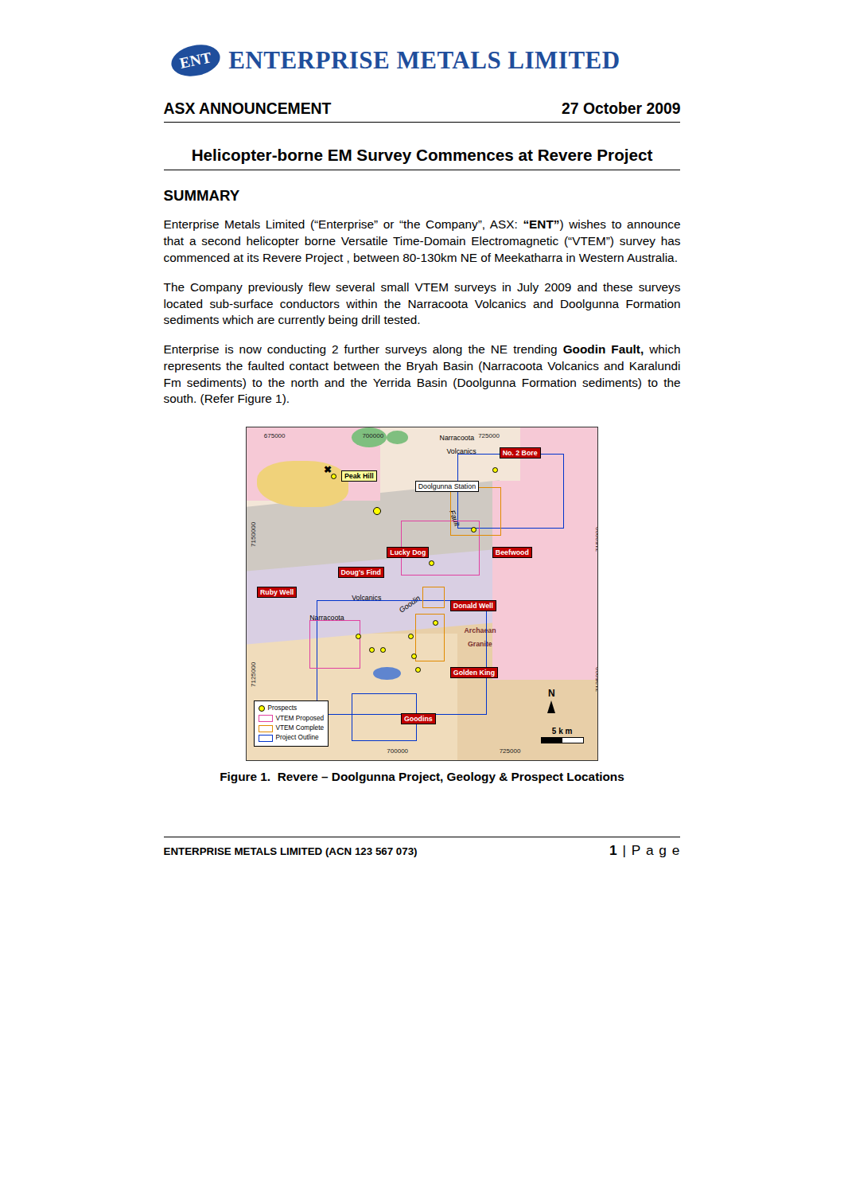ENT
ENTERPRISE METALS LIMITED
ASX ANNOUNCEMENT 27 October 2009
Helicopter-borne EM Survey Commences at Revere Project
SUMMARY
Enterprise Metals Limited (“Enterprise” or “the Company”, ASX: “ENT”) wishes to announce that a second helicopter borne Versatile Time-Domain Electromagnetic (“VTEM”) survey has commenced at its Revere Project , between 80-130km NE of Meekatharra in Western Australia.
The Company previously flew several small VTEM surveys in July 2009 and these surveys located sub-surface conductors within the Narracoota Volcanics and Doolgunna Formation sediments which are currently being drill tested.
Enterprise is now conducting 2 further surveys along the NE trending Goodin Fault, which represents the faulted contact between the Bryah Basin (Narracoota Volcanics and Karalundi Fm sediments) to the north and the Yerrida Basin (Doolgunna Formation sediments) to the south. (Refer Figure 1).
675000 700000 725000 700000 725000 7150000 7150000 7125000 7125000 Narracoota Volcanics Narracoota Volcanics Archaean Granite Fault Goodin
✖ Peak Hill No. 2 Bore Doolgunna Station Lucky Dog Beefwood Doug's Find Ruby Well Donald Well Golden King Goodins
Prospects
VTEM Proposed
VTEM Complete
Project Outline
N
5 k m
Figure 1. Revere – Doolgunna Project, Geology & Prospect Locations
ENTERPRISE METALS LIMITED (ACN 123 567 073) 1 | P a g e